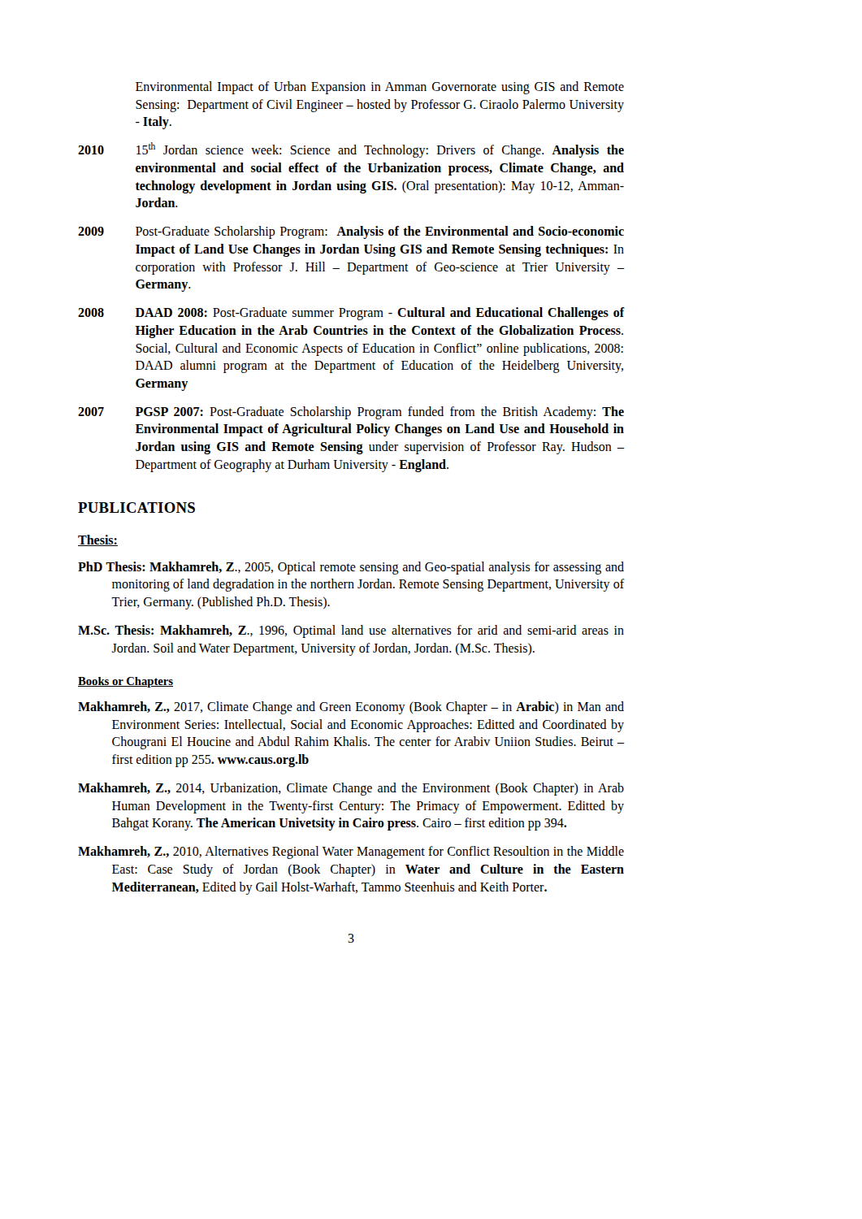Environmental Impact of Urban Expansion in Amman Governorate using GIS and Remote Sensing: Department of Civil Engineer – hosted by Professor G. Ciraolo Palermo University - Italy.
2010
15th Jordan science week: Science and Technology: Drivers of Change. Analysis the environmental and social effect of the Urbanization process, Climate Change, and technology development in Jordan using GIS. (Oral presentation): May 10-12, Amman-Jordan.
2009
Post-Graduate Scholarship Program: Analysis of the Environmental and Socio-economic Impact of Land Use Changes in Jordan Using GIS and Remote Sensing techniques: In corporation with Professor J. Hill – Department of Geo-science at Trier University – Germany.
2008
DAAD 2008: Post-Graduate summer Program - Cultural and Educational Challenges of Higher Education in the Arab Countries in the Context of the Globalization Process. Social, Cultural and Economic Aspects of Education in Conflict” online publications, 2008: DAAD alumni program at the Department of Education of the Heidelberg University, Germany
2007
PGSP 2007: Post-Graduate Scholarship Program funded from the British Academy: The Environmental Impact of Agricultural Policy Changes on Land Use and Household in Jordan using GIS and Remote Sensing under supervision of Professor Ray. Hudson – Department of Geography at Durham University - England.
PUBLICATIONS
Thesis:
PhD Thesis: Makhamreh, Z., 2005, Optical remote sensing and Geo-spatial analysis for assessing and monitoring of land degradation in the northern Jordan. Remote Sensing Department, University of Trier, Germany. (Published Ph.D. Thesis).
M.Sc. Thesis: Makhamreh, Z., 1996, Optimal land use alternatives for arid and semi-arid areas in Jordan. Soil and Water Department, University of Jordan, Jordan. (M.Sc. Thesis).
Books or Chapters
Makhamreh, Z., 2017, Climate Change and Green Economy (Book Chapter – in Arabic) in Man and Environment Series: Intellectual, Social and Economic Approaches: Editted and Coordinated by Chougrani El Houcine and Abdul Rahim Khalis. The center for Arabiv Uniion Studies. Beirut – first edition pp 255. www.caus.org.lb
Makhamreh, Z., 2014, Urbanization, Climate Change and the Environment (Book Chapter) in Arab Human Development in the Twenty-first Century: The Primacy of Empowerment. Editted by Bahgat Korany. The American Univetsity in Cairo press. Cairo – first edition pp 394.
Makhamreh, Z., 2010, Alternatives Regional Water Management for Conflict Resoultion in the Middle East: Case Study of Jordan (Book Chapter) in Water and Culture in the Eastern Mediterranean, Edited by Gail Holst-Warhaft, Tammo Steenhuis and Keith Porter.
3